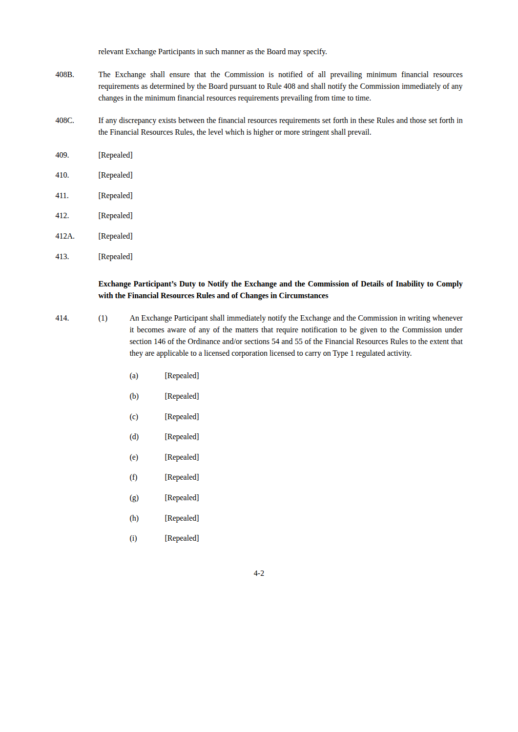relevant Exchange Participants in such manner as the Board may specify.
408B.
The Exchange shall ensure that the Commission is notified of all prevailing minimum financial resources requirements as determined by the Board pursuant to Rule 408 and shall notify the Commission immediately of any changes in the minimum financial resources requirements prevailing from time to time.
408C.
If any discrepancy exists between the financial resources requirements set forth in these Rules and those set forth in the Financial Resources Rules, the level which is higher or more stringent shall prevail.
409.
[Repealed]
410.
[Repealed]
411.
[Repealed]
412.
[Repealed]
412A.
[Repealed]
413.
[Repealed]
Exchange Participant’s Duty to Notify the Exchange and the Commission of Details of Inability to Comply with the Financial Resources Rules and of Changes in Circumstances
414.
(1)
An Exchange Participant shall immediately notify the Exchange and the Commission in writing whenever it becomes aware of any of the matters that require notification to be given to the Commission under section 146 of the Ordinance and/or sections 54 and 55 of the Financial Resources Rules to the extent that they are applicable to a licensed corporation licensed to carry on Type 1 regulated activity.
(a)
[Repealed]
(b)
[Repealed]
(c)
[Repealed]
(d)
[Repealed]
(e)
[Repealed]
(f)
[Repealed]
(g)
[Repealed]
(h)
[Repealed]
(i)
[Repealed]
4-2